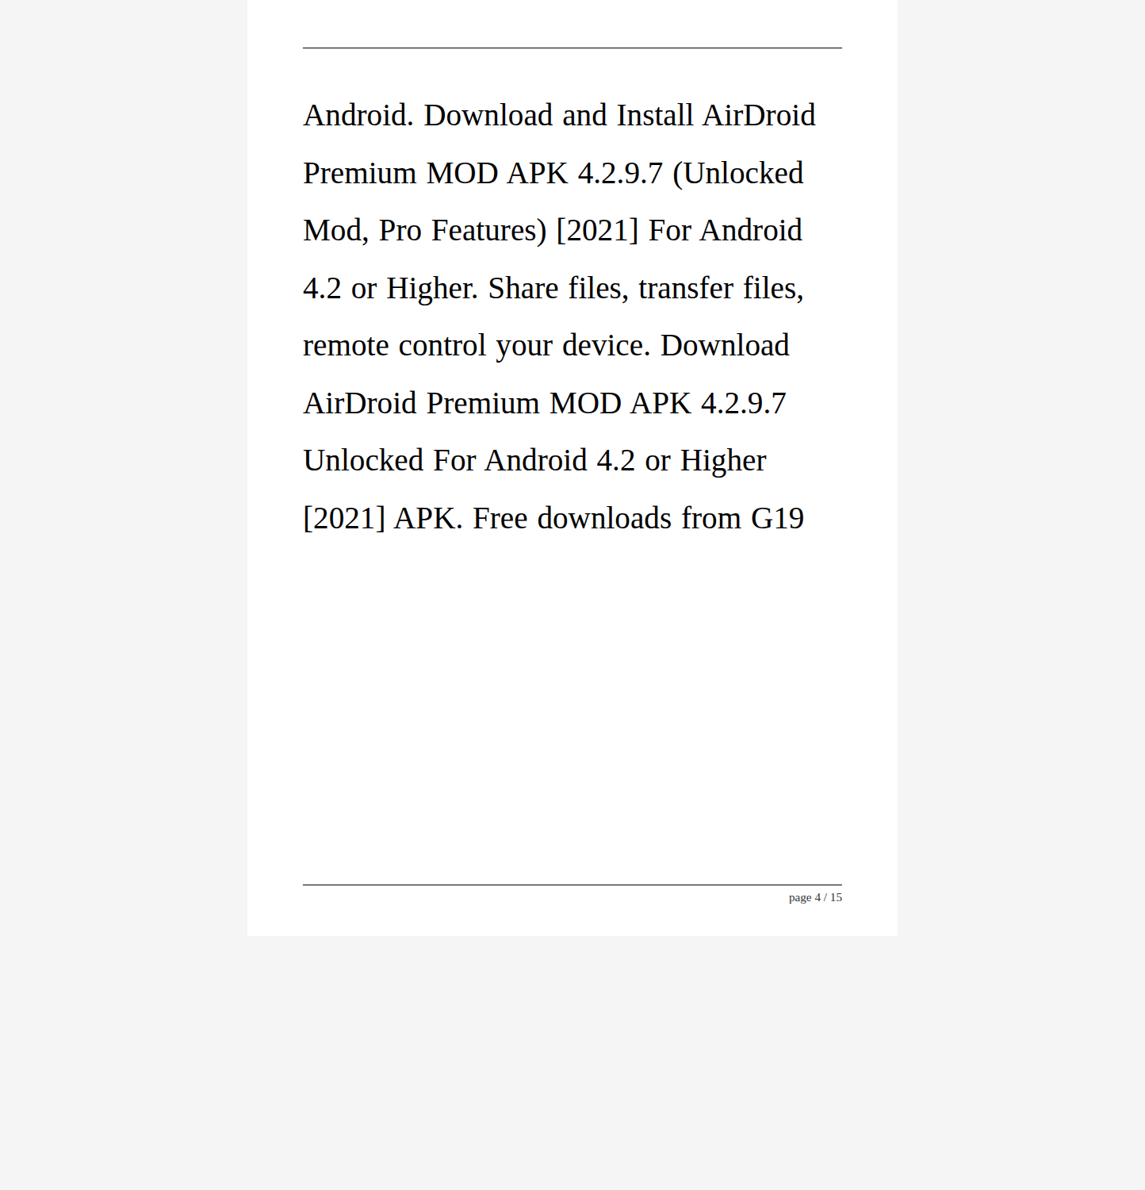Android. Download and Install AirDroid Premium MOD APK 4.2.9.7 (Unlocked Mod, Pro Features) [2021] For Android 4.2 or Higher. Share files, transfer files, remote control your device. Download AirDroid Premium MOD APK 4.2.9.7 Unlocked For Android 4.2 or Higher [2021] APK. Free downloads from G19
page 4 / 15